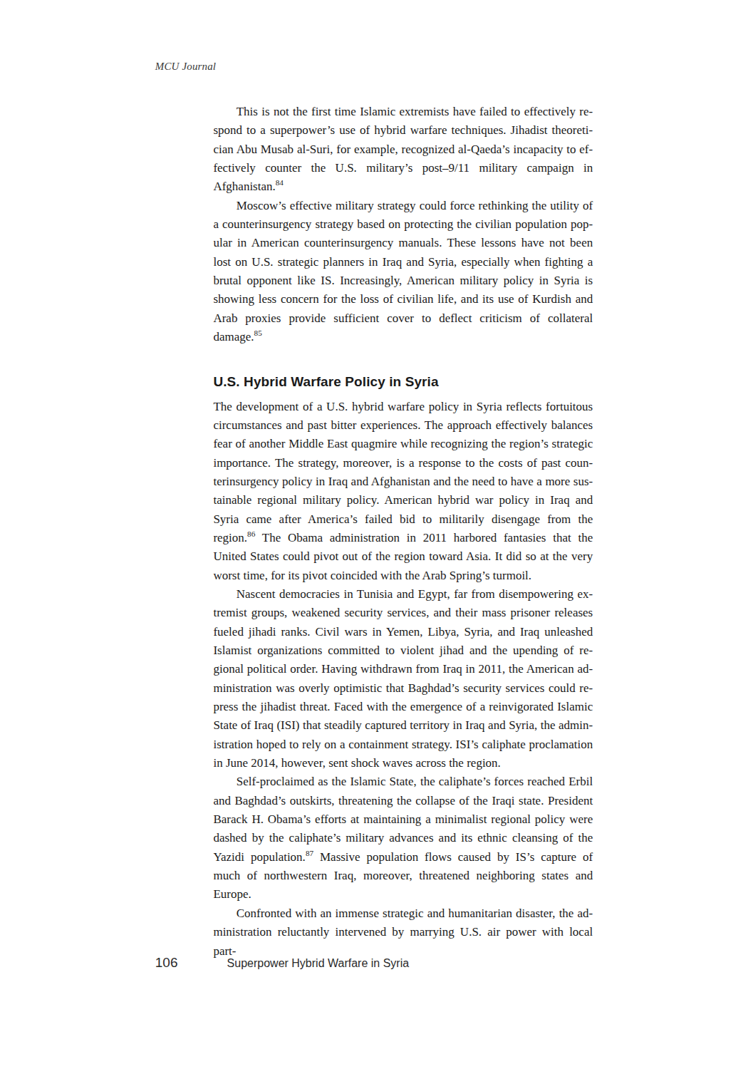MCU Journal
This is not the first time Islamic extremists have failed to effectively respond to a superpower’s use of hybrid warfare techniques. Jihadist theoretician Abu Musab al-Suri, for example, recognized al-Qaeda’s incapacity to effectively counter the U.S. military’s post–9/11 military campaign in Afghanistan.84
Moscow’s effective military strategy could force rethinking the utility of a counterinsurgency strategy based on protecting the civilian population popular in American counterinsurgency manuals. These lessons have not been lost on U.S. strategic planners in Iraq and Syria, especially when fighting a brutal opponent like IS. Increasingly, American military policy in Syria is showing less concern for the loss of civilian life, and its use of Kurdish and Arab proxies provide sufficient cover to deflect criticism of collateral damage.85
U.S. Hybrid Warfare Policy in Syria
The development of a U.S. hybrid warfare policy in Syria reflects fortuitous circumstances and past bitter experiences. The approach effectively balances fear of another Middle East quagmire while recognizing the region’s strategic importance. The strategy, moreover, is a response to the costs of past counterinsurgency policy in Iraq and Afghanistan and the need to have a more sustainable regional military policy. American hybrid war policy in Iraq and Syria came after America’s failed bid to militarily disengage from the region.86 The Obama administration in 2011 harbored fantasies that the United States could pivot out of the region toward Asia. It did so at the very worst time, for its pivot coincided with the Arab Spring’s turmoil.
Nascent democracies in Tunisia and Egypt, far from disempowering extremist groups, weakened security services, and their mass prisoner releases fueled jihadi ranks. Civil wars in Yemen, Libya, Syria, and Iraq unleashed Islamist organizations committed to violent jihad and the upending of regional political order. Having withdrawn from Iraq in 2011, the American administration was overly optimistic that Baghdad’s security services could repress the jihadist threat. Faced with the emergence of a reinvigorated Islamic State of Iraq (ISI) that steadily captured territory in Iraq and Syria, the administration hoped to rely on a containment strategy. ISI’s caliphate proclamation in June 2014, however, sent shock waves across the region.
Self-proclaimed as the Islamic State, the caliphate’s forces reached Erbil and Baghdad’s outskirts, threatening the collapse of the Iraqi state. President Barack H. Obama’s efforts at maintaining a minimalist regional policy were dashed by the caliphate’s military advances and its ethnic cleansing of the Yazidi population.87 Massive population flows caused by IS’s capture of much of northwestern Iraq, moreover, threatened neighboring states and Europe.
Confronted with an immense strategic and humanitarian disaster, the administration reluctantly intervened by marrying U.S. air power with local part-
106
Superpower Hybrid Warfare in Syria